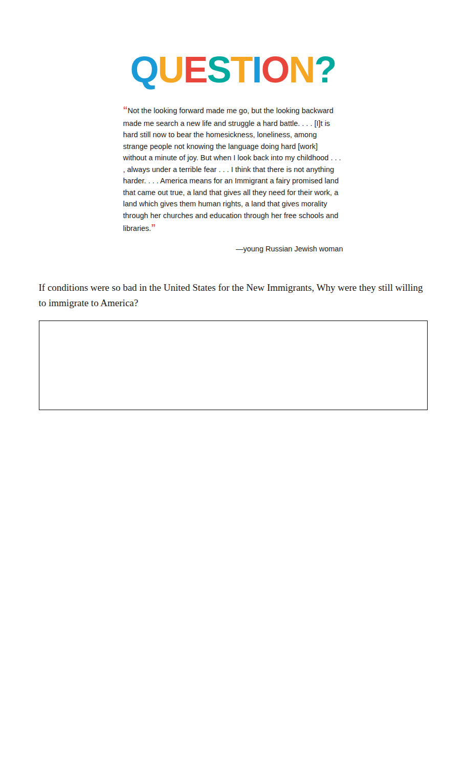QUESTION?
“Not the looking forward made me go, but the looking backward made me search a new life and struggle a hard battle. . . . [I]t is hard still now to bear the homesickness, loneliness, among strange people not knowing the language doing hard [work] without a minute of joy. But when I look back into my childhood . . . , always under a terrible fear . . . I think that there is not anything harder. . . . America means for an Immigrant a fairy promised land that came out true, a land that gives all they need for their work, a land which gives them human rights, a land that gives morality through her churches and education through her free schools and libraries.”
—young Russian Jewish woman
If conditions were so bad in the United States for the New Immigrants, Why were they still willing to immigrate to America?